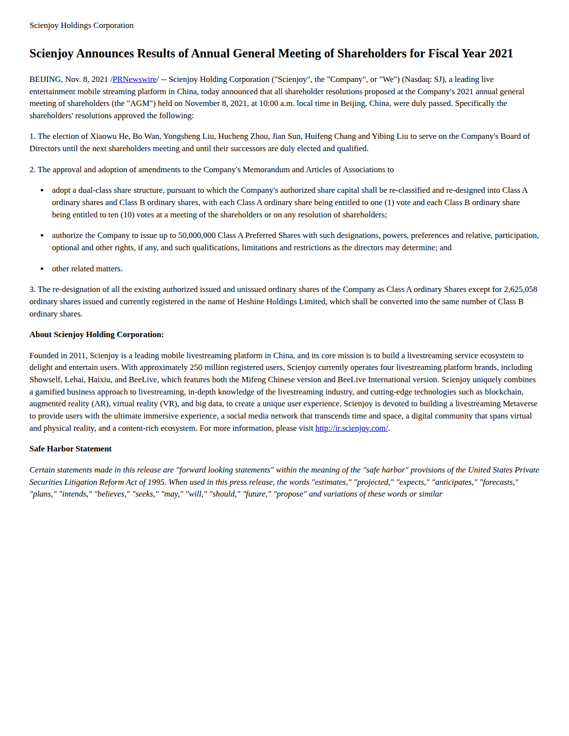Scienjoy Holdings Corporation
Scienjoy Announces Results of Annual General Meeting of Shareholders for Fiscal Year 2021
BEIJING, Nov. 8, 2021 /PRNewswire/ -- Scienjoy Holding Corporation ("Scienjoy", the "Company", or "We") (Nasdaq: SJ), a leading live entertainment mobile streaming platform in China, today announced that all shareholder resolutions proposed at the Company's 2021 annual general meeting of shareholders (the "AGM") held on November 8, 2021, at 10:00 a.m. local time in Beijing, China, were duly passed. Specifically the shareholders' resolutions approved the following:
1. The election of Xiaowu He, Bo Wan, Yongsheng Liu, Hucheng Zhou, Jian Sun, Huifeng Chang and Yibing Liu to serve on the Company's Board of Directors until the next shareholders meeting and until their successors are duly elected and qualified.
2. The approval and adoption of amendments to the Company's Memorandum and Articles of Associations to
adopt a dual-class share structure, pursuant to which the Company's authorized share capital shall be re-classified and re-designed into Class A ordinary shares and Class B ordinary shares, with each Class A ordinary share being entitled to one (1) vote and each Class B ordinary share being entitled to ten (10) votes at a meeting of the shareholders or on any resolution of shareholders;
authorize the Company to issue up to 50,000,000 Class A Preferred Shares with such designations, powers, preferences and relative, participation, optional and other rights, if any, and such qualifications, limitations and restrictions as the directors may determine; and
other related matters.
3. The re-designation of all the existing authorized issued and unissued ordinary shares of the Company as Class A ordinary Shares except for 2,625,058 ordinary shares issued and currently registered in the name of Heshine Holdings Limited, which shall be converted into the same number of Class B ordinary shares.
About Scienjoy Holding Corporation:
Founded in 2011, Scienjoy is a leading mobile livestreaming platform in China, and its core mission is to build a livestreaming service ecosystem to delight and entertain users. With approximately 250 million registered users, Scienjoy currently operates four livestreaming platform brands, including Showself, Lehai, Haixiu, and BeeLive, which features both the Mifeng Chinese version and BeeLive International version. Scienjoy uniquely combines a gamified business approach to livestreaming, in-depth knowledge of the livestreaming industry, and cutting-edge technologies such as blockchain, augmented reality (AR), virtual reality (VR), and big data, to create a unique user experience. Scienjoy is devoted to building a livestreaming Metaverse to provide users with the ultimate immersive experience, a social media network that transcends time and space, a digital community that spans virtual and physical reality, and a content-rich ecosystem. For more information, please visit http://ir.scienjoy.com/.
Safe Harbor Statement
Certain statements made in this release are "forward looking statements" within the meaning of the "safe harbor" provisions of the United States Private Securities Litigation Reform Act of 1995. When used in this press release, the words "estimates," "projected," "expects," "anticipates," "forecasts," "plans," "intends," "believes," "seeks," "may," "will," "should," "future," "propose" and variations of these words or similar